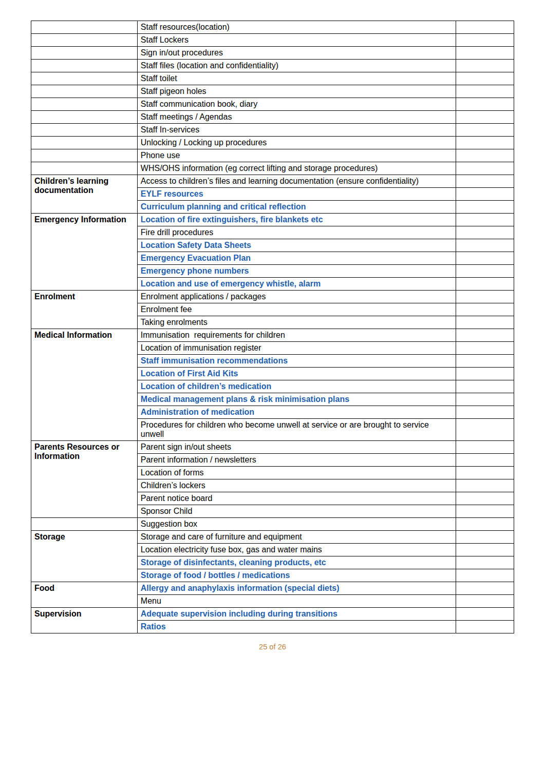| | Staff resources(location) | |
| | Staff Lockers | |
| | Sign in/out procedures | |
| | Staff files (location and confidentiality) | |
| | Staff toilet | |
| | Staff pigeon holes | |
| | Staff communication book, diary | |
| | Staff meetings / Agendas | |
| | Staff In-services | |
| | Unlocking / Locking up procedures | |
| | Phone use | |
| | WHS/OHS information (eg correct lifting and storage procedures) | |
| Children’s learning documentation | Access to children’s files and learning documentation (ensure confidentiality) | |
| EYLF resources | |
| Curriculum planning and critical reflection | |
| Emergency Information | Location of fire extinguishers, fire blankets etc | |
| Fire drill procedures | |
| Location Safety Data Sheets | |
| Emergency Evacuation Plan | |
| Emergency phone numbers | |
| Location and use of emergency whistle, alarm | |
| Enrolment | Enrolment applications / packages | |
| Enrolment fee | |
| Taking enrolments | |
| Medical Information | Immunisation requirements for children | |
| Location of immunisation register | |
| Staff immunisation recommendations | |
| Location of First Aid Kits | |
| Location of children’s medication | |
| Medical management plans & risk minimisation plans | |
| Administration of medication | |
| Procedures for children who become unwell at service or are brought to service unwell | |
| Parents Resources or Information | Parent sign in/out sheets | |
| Parent information / newsletters | |
| Location of forms | |
| Children’s lockers | |
| Parent notice board | |
| Sponsor Child | |
| | Suggestion box | |
| Storage | Storage and care of furniture and equipment | |
| Location electricity fuse box, gas and water mains | |
| Storage of disinfectants, cleaning products, etc | |
| Storage of food / bottles / medications | |
| Food | Allergy and anaphylaxis information (special diets) | |
| Menu | |
| Supervision | Adequate supervision including during transitions | |
| Ratios | |
25 of 26